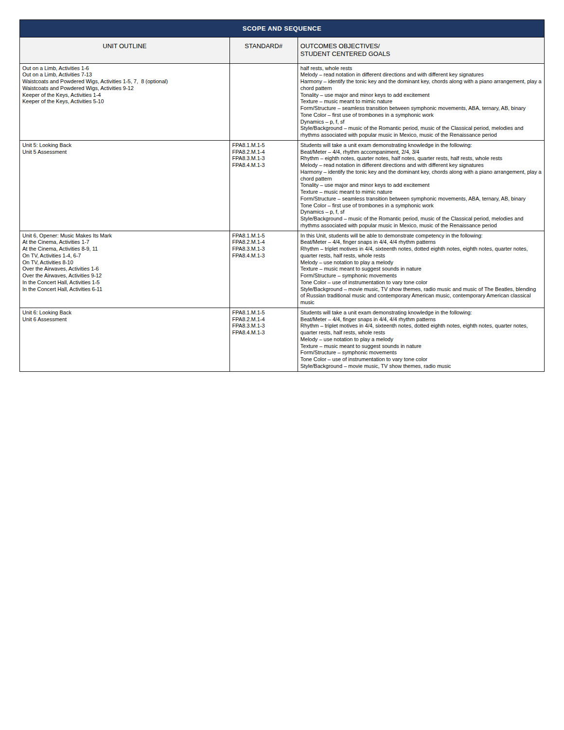SCOPE AND SEQUENCE
| UNIT OUTLINE | STANDARD# | OUTCOMES OBJECTIVES/ STUDENT CENTERED GOALS |
| --- | --- | --- |
| Out on a Limb, Activities 1-6 Out on a Limb, Activities 7-13 Waistcoats and Powdered Wigs, Activities 1-5, 7, 8 (optional) Waistcoats and Powdered Wigs, Activities 9-12 Keeper of the Keys, Activities 1-4 Keeper of the Keys, Activities 5-10 | | half rests, whole rests Melody – read notation in different directions and with different key signatures Harmony – identify the tonic key and the dominant key, chords along with a piano arrangement, play a chord pattern Tonality – use major and minor keys to add excitement Texture – music meant to mimic nature Form/Structure – seamless transition between symphonic movements, ABA, ternary, AB, binary Tone Color – first use of trombones in a symphonic work Dynamics – p, f, sf Style/Background – music of the Romantic period, music of the Classical period, melodies and rhythms associated with popular music in Mexico, music of the Renaissance period |
| Unit 5: Looking Back Unit 5 Assessment | FPA8.1.M.1-5 FPA8.2.M.1-4 FPA8.3.M.1-3 FPA8.4.M.1-3 | Students will take a unit exam demonstrating knowledge in the following: Beat/Meter – 4/4, rhythm accompaniment, 2/4, 3/4 Rhythm – eighth notes, quarter notes, half notes, quarter rests, half rests, whole rests Melody – read notation in different directions and with different key signatures Harmony – identify the tonic key and the dominant key, chords along with a piano arrangement, play a chord pattern Tonality – use major and minor keys to add excitement Texture – music meant to mimic nature Form/Structure – seamless transition between symphonic movements, ABA, ternary, AB, binary Tone Color – first use of trombones in a symphonic work Dynamics – p, f, sf Style/Background – music of the Romantic period, music of the Classical period, melodies and rhythms associated with popular music in Mexico, music of the Renaissance period |
| Unit 6, Opener: Music Makes Its Mark At the Cinema, Activities 1-7 At the Cinema, Activities 8-9, 11 On TV, Activities 1-4, 6-7 On TV, Activities 8-10 Over the Airwaves, Activities 1-6 Over the Airwaves, Activities 9-12 In the Concert Hall, Activities 1-5 In the Concert Hall, Activities 6-11 | FPA8.1.M.1-5 FPA8.2.M.1-4 FPA8.3.M.1-3 FPA8.4.M.1-3 | In this Unit, students will be able to demonstrate competency in the following: Beat/Meter – 4/4, finger snaps in 4/4, 4/4 rhythm patterns Rhythm – triplet motives in 4/4, sixteenth notes, dotted eighth notes, eighth notes, quarter notes, quarter rests, half rests, whole rests Melody – use notation to play a melody Texture – music meant to suggest sounds in nature Form/Structure – symphonic movements Tone Color – use of instrumentation to vary tone color Style/Background – movie music, TV show themes, radio music and music of The Beatles, blending of Russian traditional music and contemporary American music, contemporary American classical music |
| Unit 6: Looking Back Unit 6 Assessment | FPA8.1.M.1-5 FPA8.2.M.1-4 FPA8.3.M.1-3 FPA8.4.M.1-3 | Students will take a unit exam demonstrating knowledge in the following: Beat/Meter – 4/4, finger snaps in 4/4, 4/4 rhythm patterns Rhythm – triplet motives in 4/4, sixteenth notes, dotted eighth notes, eighth notes, quarter notes, quarter rests, half rests, whole rests Melody – use notation to play a melody Texture – music meant to suggest sounds in nature Form/Structure – symphonic movements Tone Color – use of instrumentation to vary tone color Style/Background – movie music, TV show themes, radio music |